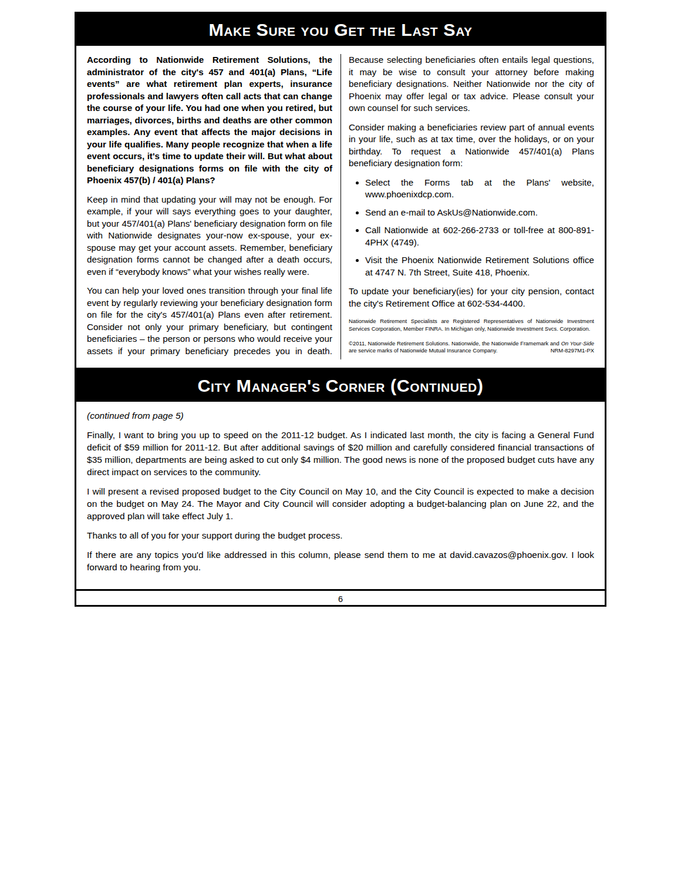Make Sure you Get the Last Say
According to Nationwide Retirement Solutions, the administrator of the city's 457 and 401(a) Plans, “Life events” are what retirement plan experts, insurance professionals and lawyers often call acts that can change the course of your life. You had one when you retired, but marriages, divorces, births and deaths are other common examples. Any event that affects the major decisions in your life qualifies. Many people recognize that when a life event occurs, it's time to update their will. But what about beneficiary designations forms on file with the city of Phoenix 457(b) / 401(a) Plans?
Keep in mind that updating your will may not be enough. For example, if your will says everything goes to your daughter, but your 457/401(a) Plans' beneficiary designation form on file with Nationwide designates your-now ex-spouse, your ex-spouse may get your account assets. Remember, beneficiary designation forms cannot be changed after a death occurs, even if “everybody knows” what your wishes really were.
You can help your loved ones transition through your final life event by regularly reviewing your beneficiary designation form on file for the city's 457/401(a) Plans even after retirement. Consider not only your primary beneficiary, but contingent beneficiaries – the person or persons who would receive your assets if your primary beneficiary precedes you in death. Because selecting beneficiaries often entails legal questions, it may be wise to consult your attorney before making beneficiary designations. Neither Nationwide nor the city of Phoenix may offer legal or tax advice. Please consult your own counsel for such services.
Consider making a beneficiaries review part of annual events in your life, such as at tax time, over the holidays, or on your birthday. To request a Nationwide 457/401(a) Plans beneficiary designation form:
Select the Forms tab at the Plans' website, www.phoenixdcp.com.
Send an e-mail to AskUs@Nationwide.com.
Call Nationwide at 602-266-2733 or toll-free at 800-891-4PHX (4749).
Visit the Phoenix Nationwide Retirement Solutions office at 4747 N. 7th Street, Suite 418, Phoenix.
To update your beneficiary(ies) for your city pension, contact the city's Retirement Office at 602-534-4400.
Nationwide Retirement Specialists are Registered Representatives of Nationwide Investment Services Corporation, Member FINRA. In Michigan only, Nationwide Investment Svcs. Corporation.
©2011, Nationwide Retirement Solutions. Nationwide, the Nationwide Framemark and On Your-Side are service marks of Nationwide Mutual Insurance Company. NRM-8297M1-PX
City Manager's Corner (Continued)
(continued from page 5)
Finally, I want to bring you up to speed on the 2011-12 budget. As I indicated last month, the city is facing a General Fund deficit of $59 million for 2011-12. But after additional savings of $20 million and carefully considered financial transactions of $35 million, departments are being asked to cut only $4 million. The good news is none of the proposed budget cuts have any direct impact on services to the community.
I will present a revised proposed budget to the City Council on May 10, and the City Council is expected to make a decision on the budget on May 24. The Mayor and City Council will consider adopting a budget-balancing plan on June 22, and the approved plan will take effect July 1.
Thanks to all of you for your support during the budget process.
If there are any topics you'd like addressed in this column, please send them to me at david.cavazos@phoenix.gov. I look forward to hearing from you.
6